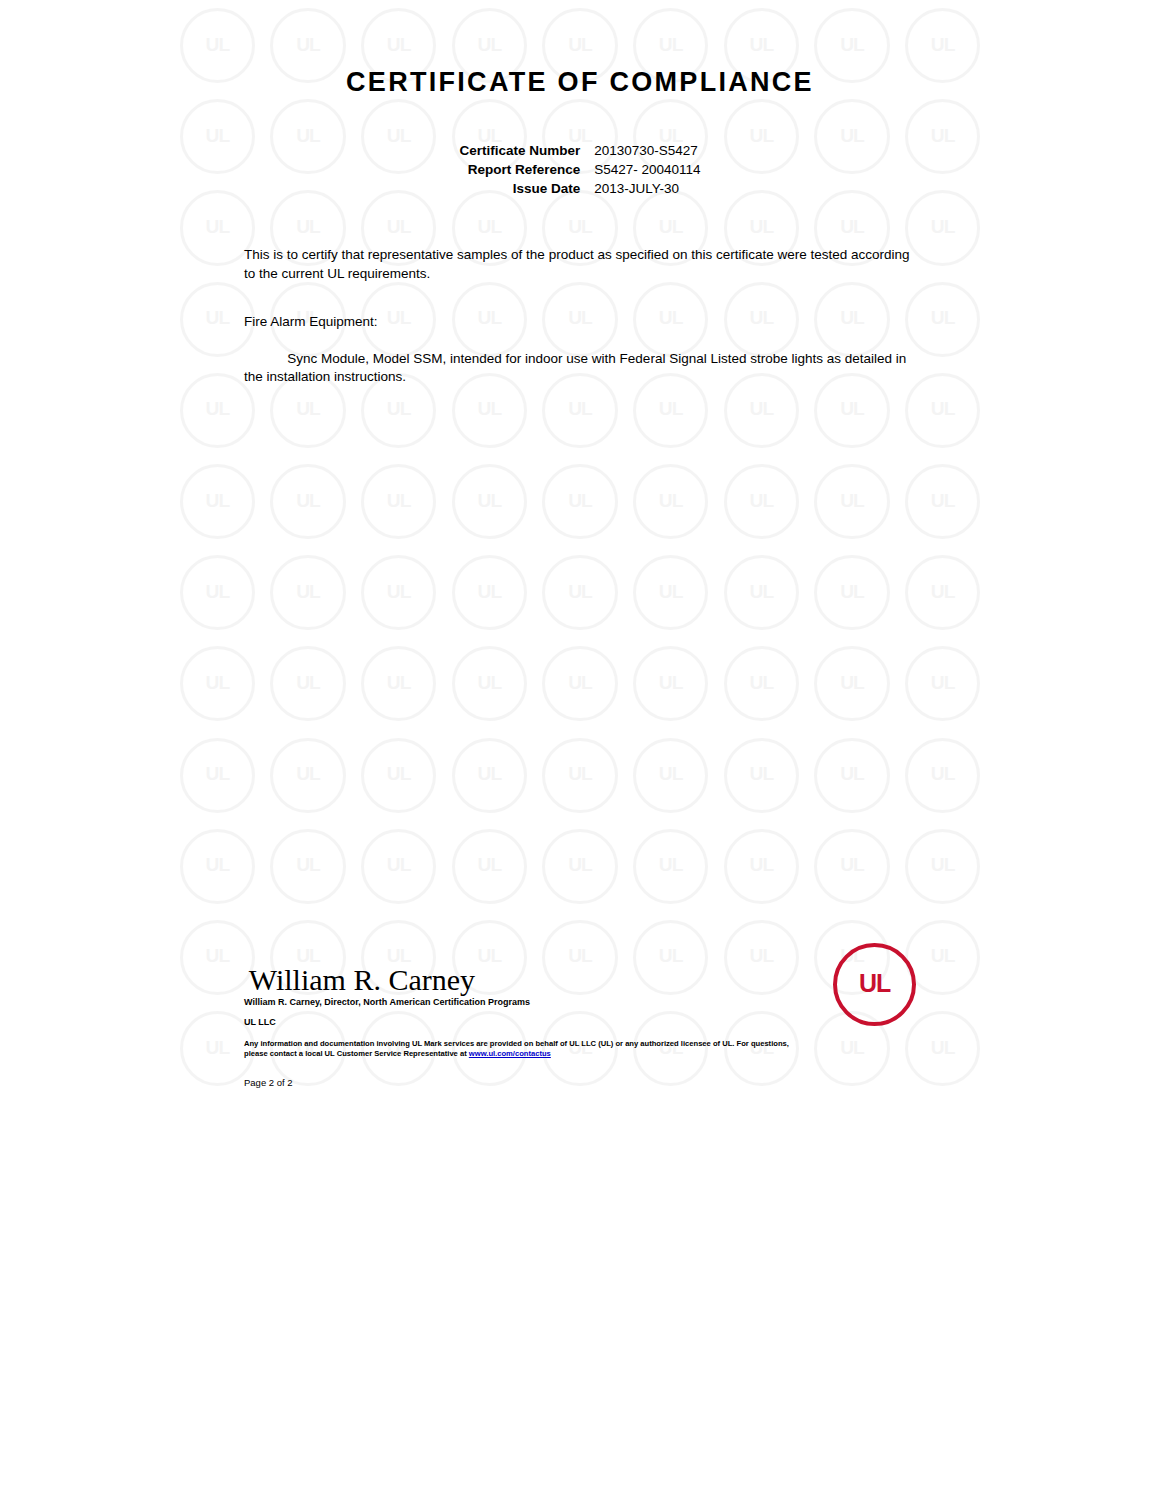UL
UL
UL
UL
UL
UL
UL
UL
UL
UL
UL
UL
UL
UL
UL
UL
UL
UL
UL
UL
UL
UL
UL
UL
UL
UL
UL
UL
UL
UL
UL
UL
UL
UL
UL
UL
UL
UL
UL
UL
UL
UL
UL
UL
UL
UL
UL
UL
UL
UL
UL
UL
UL
UL
UL
UL
UL
UL
UL
UL
UL
UL
UL
UL
UL
UL
UL
UL
UL
UL
UL
UL
UL
UL
UL
UL
UL
UL
UL
UL
UL
UL
UL
UL
UL
UL
UL
UL
UL
UL
UL
UL
UL
UL
UL
UL
UL
UL
UL
UL
UL
UL
UL
UL
UL
UL
UL
UL
CERTIFICATE OF COMPLIANCE
| Certificate Number | 20130730-S5427 |
| Report Reference | S5427- 20040114 |
| Issue Date | 2013-JULY-30 |
This is to certify that representative samples of the product as specified on this certificate were tested according to the current UL requirements.
Fire Alarm Equipment:
Sync Module, Model SSM, intended for indoor use with Federal Signal Listed strobe lights as detailed in the installation instructions.
William R. Carney
William R. Carney, Director, North American Certification Programs
UL LLC
Any information and documentation involving UL Mark services are provided on behalf of UL LLC (UL) or any authorized licensee of UL. For questions, please contact a local UL Customer Service Representative at www.ul.com/contactus
UL
Page 2 of 2